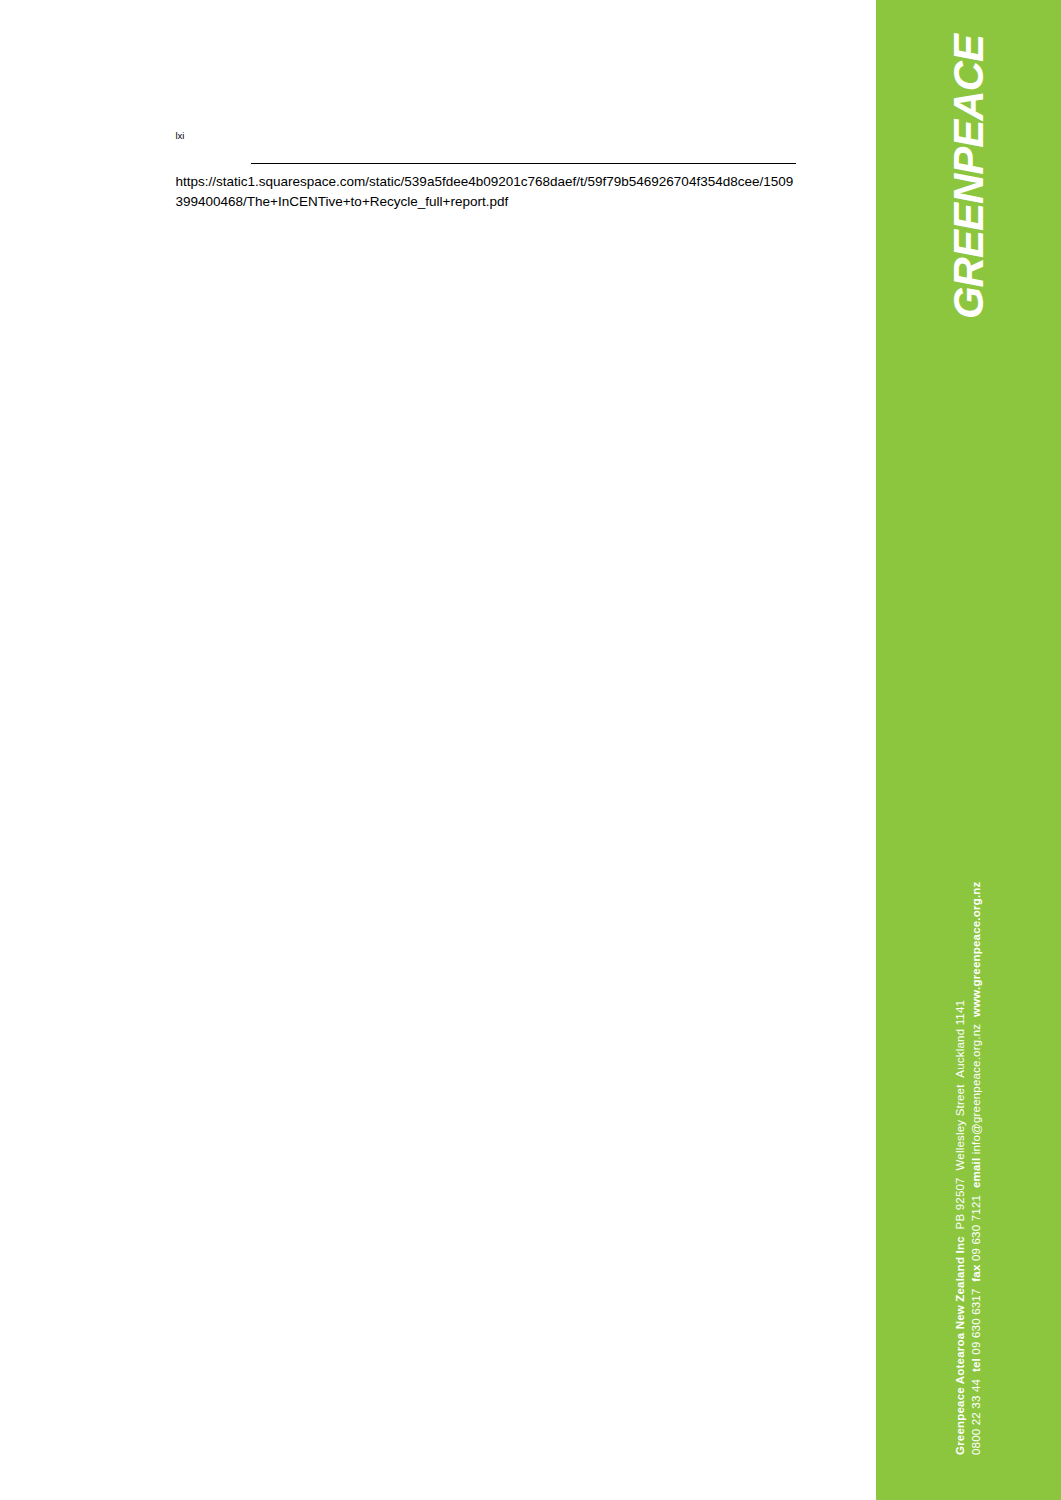lxi
https://static1.squarespace.com/static/539a5fdee4b09201c768daef/t/59f79b546926704f354d8cee/1509399400468/The+InCENTive+to+Recycle_full+report.pdf
GREENPEACE
Greenpeace Aotearoa New Zealand Inc PB 92507 Wellesley Street Auckland 1141
0800 22 33 44 tel 09 630 6317 fax 09 630 7121 email info@greenpeace.org.nz www.greenpeace.org.nz